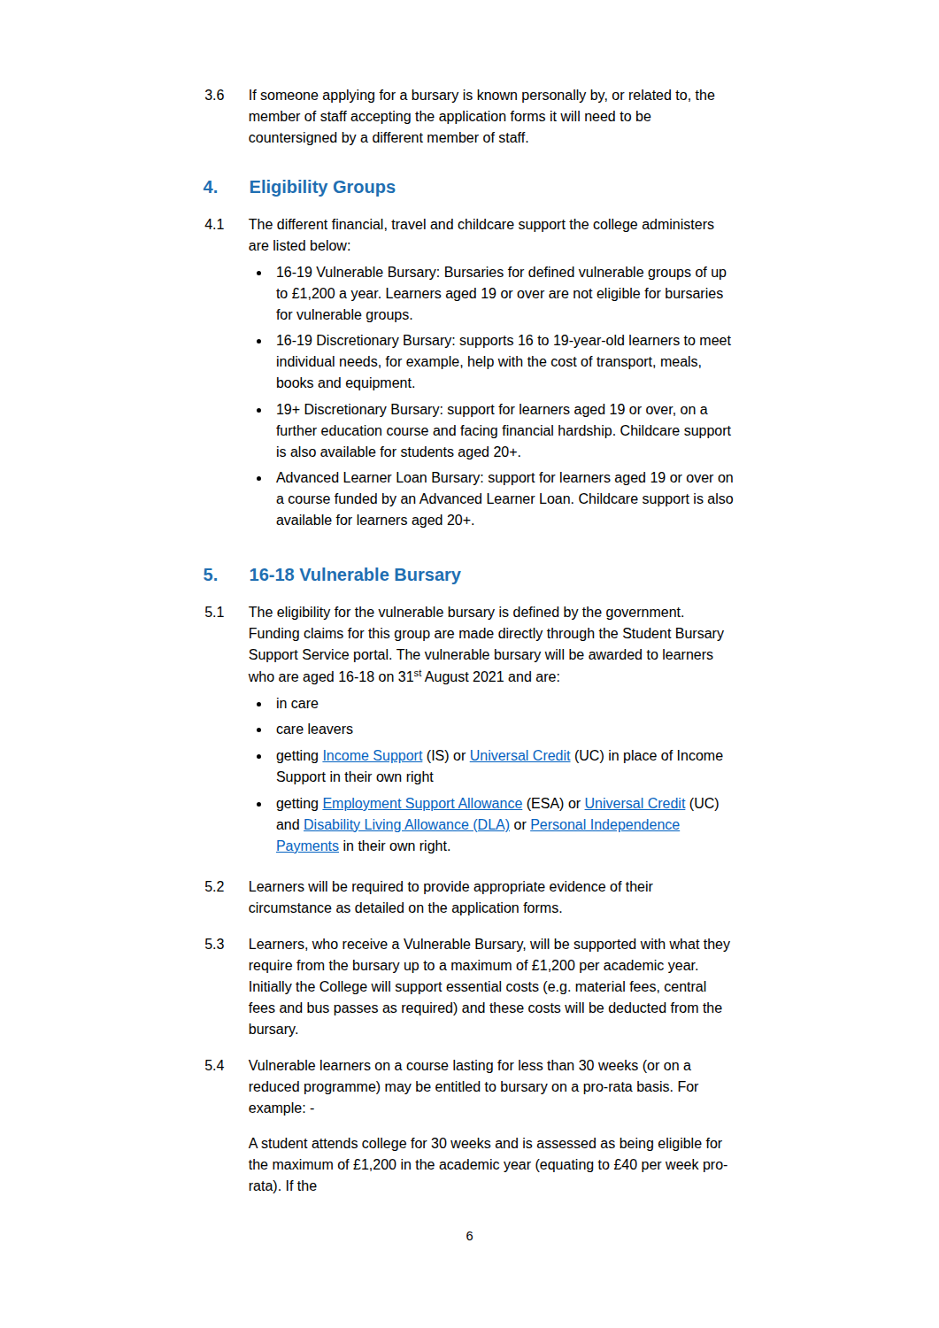3.6
If someone applying for a bursary is known personally by, or related to, the member of staff accepting the application forms it will need to be countersigned by a different member of staff.
4. Eligibility Groups
4.1
The different financial, travel and childcare support the college administers are listed below:
16-19 Vulnerable Bursary: Bursaries for defined vulnerable groups of up to £1,200 a year. Learners aged 19 or over are not eligible for bursaries for vulnerable groups.
16-19 Discretionary Bursary: supports 16 to 19-year-old learners to meet individual needs, for example, help with the cost of transport, meals, books and equipment.
19+ Discretionary Bursary: support for learners aged 19 or over, on a further education course and facing financial hardship. Childcare support is also available for students aged 20+.
Advanced Learner Loan Bursary: support for learners aged 19 or over on a course funded by an Advanced Learner Loan. Childcare support is also available for learners aged 20+.
5. 16-18 Vulnerable Bursary
5.1
The eligibility for the vulnerable bursary is defined by the government. Funding claims for this group are made directly through the Student Bursary Support Service portal. The vulnerable bursary will be awarded to learners who are aged 16-18 on 31st August 2021 and are:
in care
care leavers
getting Income Support (IS) or Universal Credit (UC) in place of Income Support in their own right
getting Employment Support Allowance (ESA) or Universal Credit (UC) and Disability Living Allowance (DLA) or Personal Independence Payments in their own right.
5.2
Learners will be required to provide appropriate evidence of their circumstance as detailed on the application forms.
5.3
Learners, who receive a Vulnerable Bursary, will be supported with what they require from the bursary up to a maximum of £1,200 per academic year. Initially the College will support essential costs (e.g. material fees, central fees and bus passes as required) and these costs will be deducted from the bursary.
5.4
Vulnerable learners on a course lasting for less than 30 weeks (or on a reduced programme) may be entitled to bursary on a pro-rata basis. For example: -
A student attends college for 30 weeks and is assessed as being eligible for the maximum of £1,200 in the academic year (equating to £40 per week pro-rata). If the
6